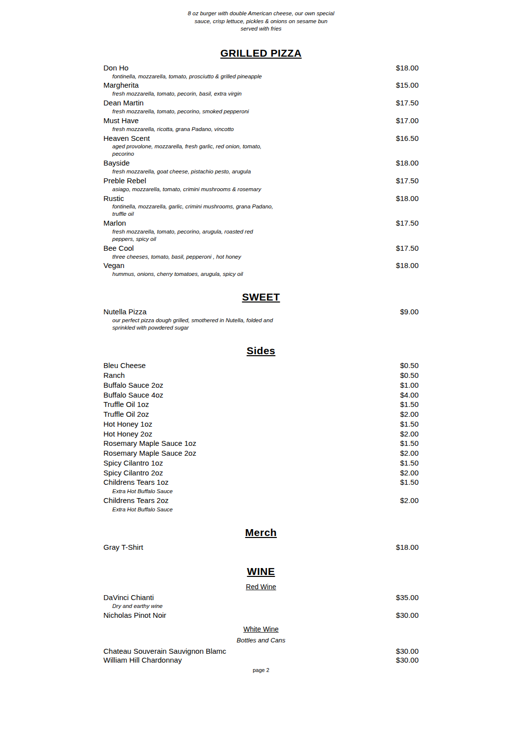8 oz burger with double American cheese, our own special sauce, crisp lettuce, pickles & onions on sesame bun served with fries
GRILLED PIZZA
Don Ho$18.00
fontinella, mozzarella, tomato, prosciutto & grilled pineapple
Margherita$15.00
fresh mozzarella, tomato, pecorin, basil, extra virgin
Dean Martin$17.50
fresh mozzarella, tomato, pecorino, smoked pepperoni
Must Have$17.00
fresh mozzarella, ricotta, grana Padano, vincotto
Heaven Scent$16.50
aged provolone, mozzarella, fresh garlic, red onion, tomato, pecorino
Bayside$18.00
fresh mozzarella, goat cheese, pistachio pesto, arugula
Preble Rebel$17.50
asiago, mozzarella, tomato, crimini mushrooms & rosemary
Rustic$18.00
fontinella, mozzarella, garlic, crimini mushrooms, grana Padano, truffle oil
Marlon$17.50
fresh mozzarella, tomato, pecorino, arugula, roasted red peppers, spicy oil
Bee Cool$17.50
three cheeses, tomato, basil, pepperoni , hot honey
Vegan$18.00
hummus, onions, cherry tomatoes, arugula, spicy oil
SWEET
Nutella Pizza$9.00
our perfect pizza dough grilled, smothered in Nutella, folded and sprinkled with powdered sugar
Sides
Bleu Cheese$0.50
Ranch$0.50
Buffalo Sauce 2oz$1.00
Buffalo Sauce 4oz$4.00
Truffle Oil 1oz$1.50
Truffle Oil 2oz$2.00
Hot Honey 1oz$1.50
Hot Honey 2oz$2.00
Rosemary Maple Sauce 1oz$1.50
Rosemary Maple Sauce 2oz$2.00
Spicy Cilantro 1oz$1.50
Spicy Cilantro 2oz$2.00
Childrens Tears 1oz$1.50
Extra Hot Buffalo Sauce
Childrens Tears 2oz$2.00
Extra Hot Buffalo Sauce
Merch
Gray T-Shirt$18.00
WINE
Red Wine
DaVinci Chianti$35.00
Dry and earthy wine
Nicholas Pinot Noir$30.00
White Wine
Bottles and Cans
Chateau Souverain Sauvignon Blamc$30.00
William Hill Chardonnay$30.00
page 2